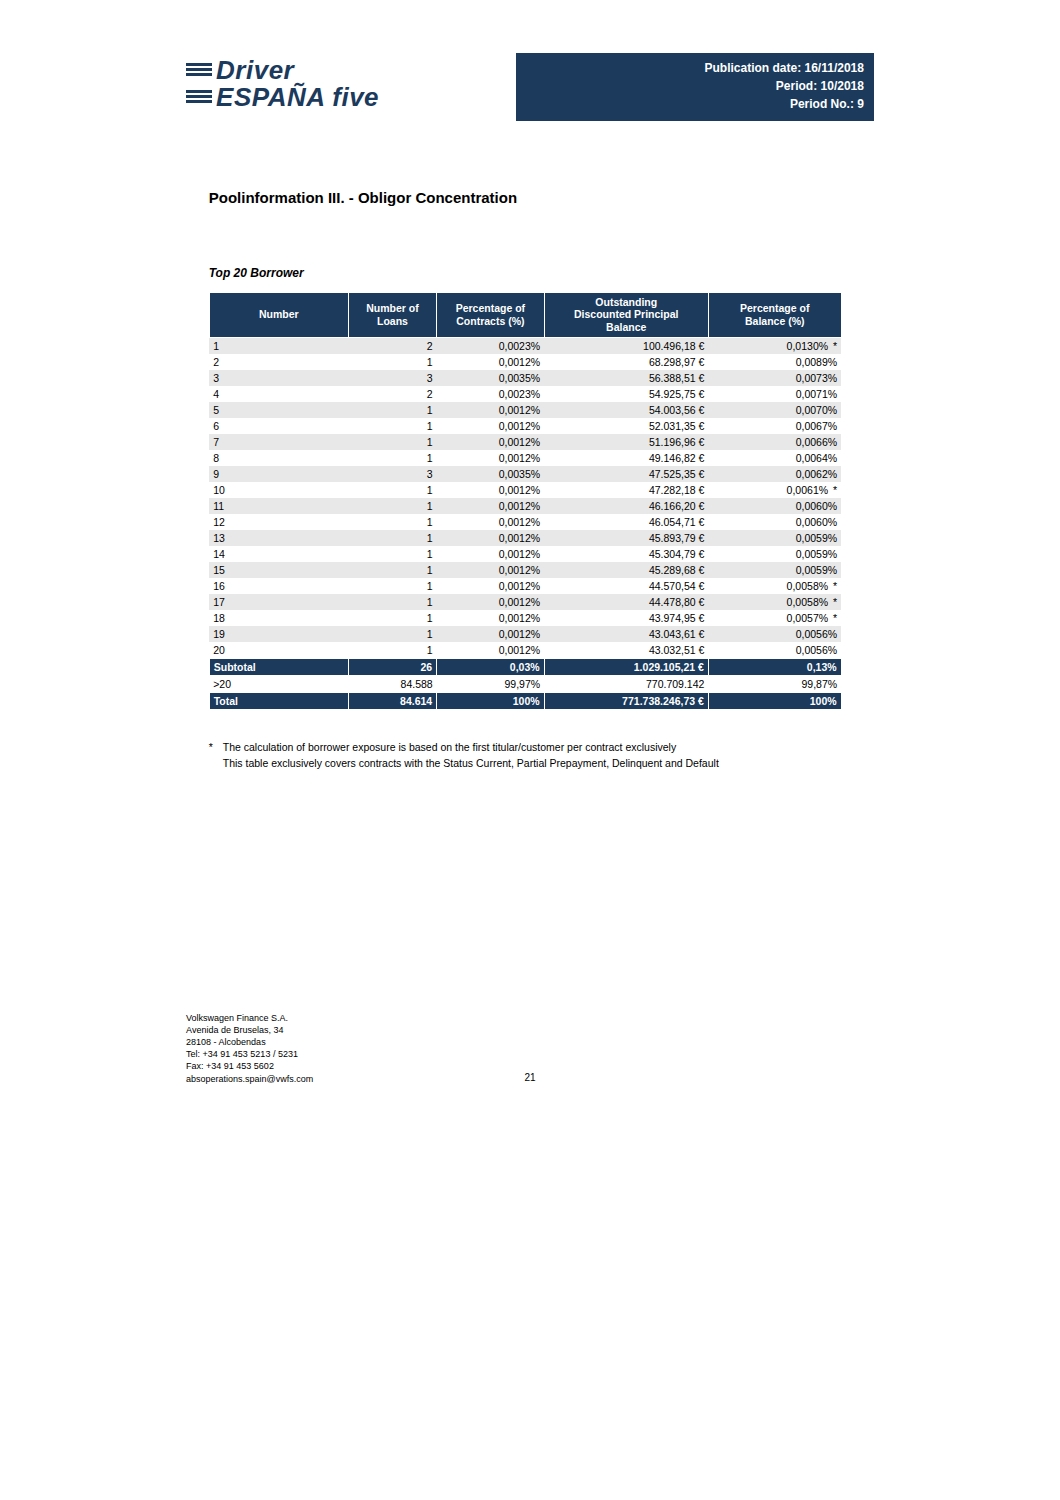Driver
ESPAÑA five
Publication date: 16/11/2018
Period: 10/2018
Period No.: 9
Poolinformation III. - Obligor Concentration
Top 20 Borrower
| Number | Number of Loans | Percentage of Contracts (%) | Outstanding Discounted Principal Balance | Percentage of Balance (%) |
| --- | --- | --- | --- | --- |
| 1 | 2 | 0,0023% | 100.496,18 € | 0,0130% * |
| 2 | 1 | 0,0012% | 68.298,97 € | 0,0089% |
| 3 | 3 | 0,0035% | 56.388,51 € | 0,0073% |
| 4 | 2 | 0,0023% | 54.925,75 € | 0,0071% |
| 5 | 1 | 0,0012% | 54.003,56 € | 0,0070% |
| 6 | 1 | 0,0012% | 52.031,35 € | 0,0067% |
| 7 | 1 | 0,0012% | 51.196,96 € | 0,0066% |
| 8 | 1 | 0,0012% | 49.146,82 € | 0,0064% |
| 9 | 3 | 0,0035% | 47.525,35 € | 0,0062% |
| 10 | 1 | 0,0012% | 47.282,18 € | 0,0061% * |
| 11 | 1 | 0,0012% | 46.166,20 € | 0,0060% |
| 12 | 1 | 0,0012% | 46.054,71 € | 0,0060% |
| 13 | 1 | 0,0012% | 45.893,79 € | 0,0059% |
| 14 | 1 | 0,0012% | 45.304,79 € | 0,0059% |
| 15 | 1 | 0,0012% | 45.289,68 € | 0,0059% |
| 16 | 1 | 0,0012% | 44.570,54 € | 0,0058% * |
| 17 | 1 | 0,0012% | 44.478,80 € | 0,0058% * |
| 18 | 1 | 0,0012% | 43.974,95 € | 0,0057% * |
| 19 | 1 | 0,0012% | 43.043,61 € | 0,0056% |
| 20 | 1 | 0,0012% | 43.032,51 € | 0,0056% |
| Subtotal | 26 | 0,03% | 1.029.105,21 € | 0,13% |
| >20 | 84.588 | 99,97% | 770.709.142 | 99,87% |
| Total | 84.614 | 100% | 771.738.246,73 € | 100% |
*The calculation of borrower exposure is based on the first titular/customer per contract exclusively
This table exclusively covers contracts with the Status Current, Partial Prepayment, Delinquent and Default
Volkswagen Finance S.A.
Avenida de Bruselas, 34
28108 - Alcobendas
Tel: +34 91 453 5213 / 5231
Fax: +34 91 453 5602
absoperations.spain@vwfs.com
21